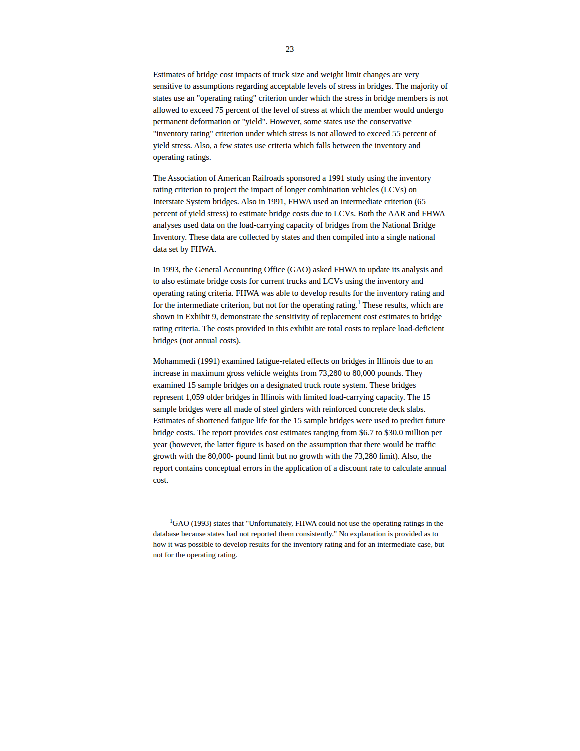23
Estimates of bridge cost impacts of truck size and weight limit changes are very sensitive to assumptions regarding acceptable levels of stress in bridges. The majority of states use an "operating rating" criterion under which the stress in bridge members is not allowed to exceed 75 percent of the level of stress at which the member would undergo permanent deformation or "yield". However, some states use the conservative "inventory rating" criterion under which stress is not allowed to exceed 55 percent of yield stress. Also, a few states use criteria which falls between the inventory and operating ratings.
The Association of American Railroads sponsored a 1991 study using the inventory rating criterion to project the impact of longer combination vehicles (LCVs) on Interstate System bridges. Also in 1991, FHWA used an intermediate criterion (65 percent of yield stress) to estimate bridge costs due to LCVs. Both the AAR and FHWA analyses used data on the load-carrying capacity of bridges from the National Bridge Inventory. These data are collected by states and then compiled into a single national data set by FHWA.
In 1993, the General Accounting Office (GAO) asked FHWA to update its analysis and to also estimate bridge costs for current trucks and LCVs using the inventory and operating rating criteria. FHWA was able to develop results for the inventory rating and for the intermediate criterion, but not for the operating rating.1 These results, which are shown in Exhibit 9, demonstrate the sensitivity of replacement cost estimates to bridge rating criteria. The costs provided in this exhibit are total costs to replace load-deficient bridges (not annual costs).
Mohammedi (1991) examined fatigue-related effects on bridges in Illinois due to an increase in maximum gross vehicle weights from 73,280 to 80,000 pounds. They examined 15 sample bridges on a designated truck route system. These bridges represent 1,059 older bridges in Illinois with limited load-carrying capacity. The 15 sample bridges were all made of steel girders with reinforced concrete deck slabs. Estimates of shortened fatigue life for the 15 sample bridges were used to predict future bridge costs. The report provides cost estimates ranging from $6.7 to $30.0 million per year (however, the latter figure is based on the assumption that there would be traffic growth with the 80,000- pound limit but no growth with the 73,280 limit). Also, the report contains conceptual errors in the application of a discount rate to calculate annual cost.
1GAO (1993) states that "Unfortunately, FHWA could not use the operating ratings in the database because states had not reported them consistently." No explanation is provided as to how it was possible to develop results for the inventory rating and for an intermediate case, but not for the operating rating.